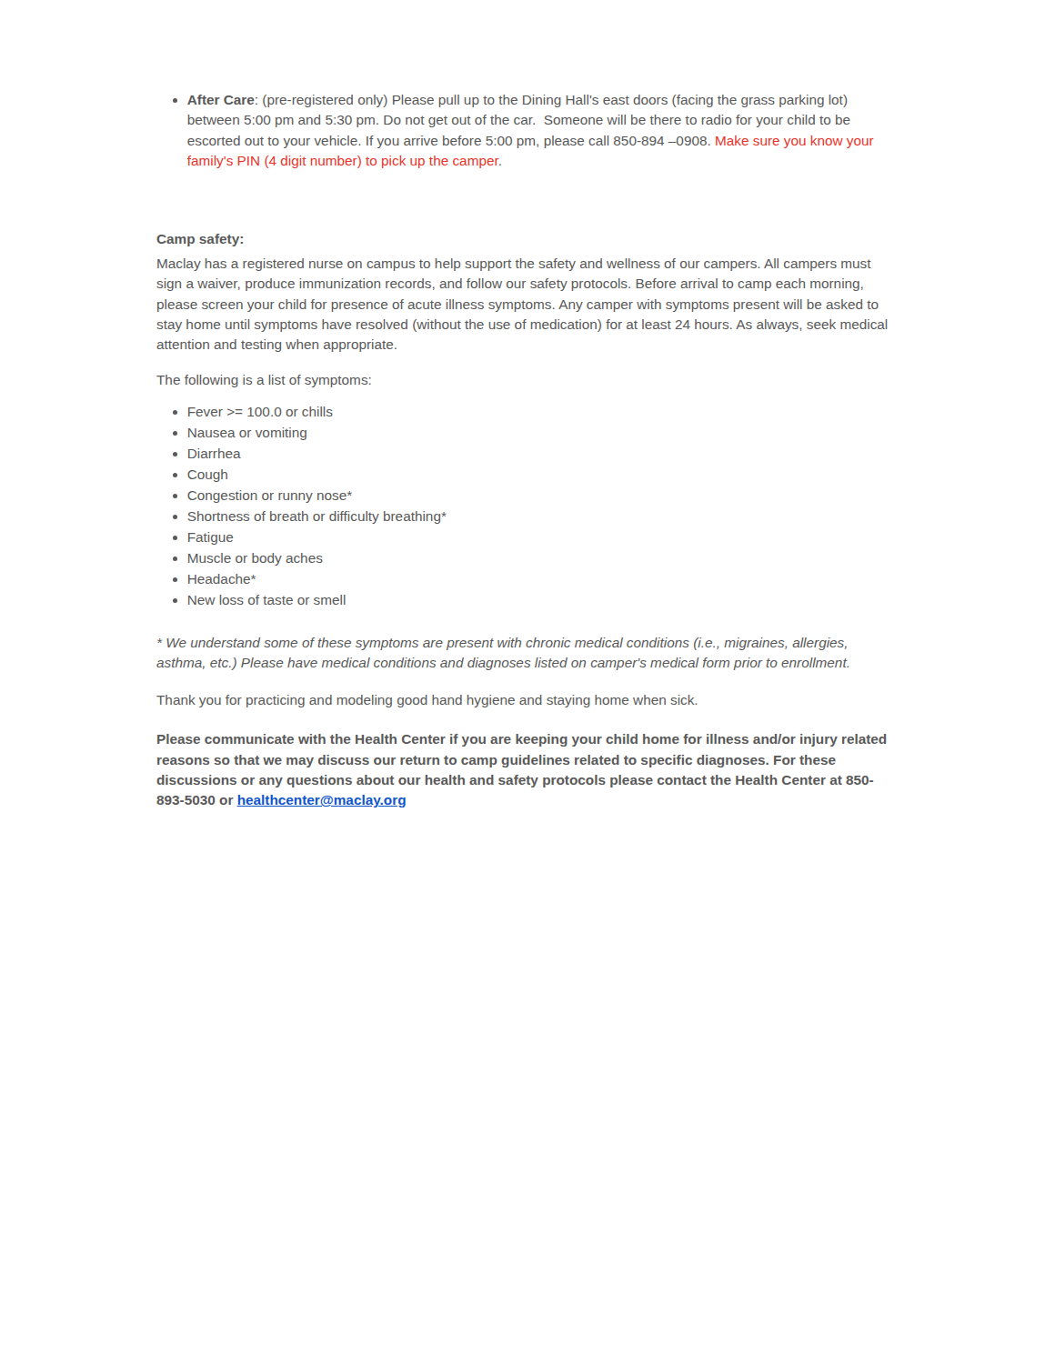After Care: (pre-registered only) Please pull up to the Dining Hall's east doors (facing the grass parking lot) between 5:00 pm and 5:30 pm. Do not get out of the car. Someone will be there to radio for your child to be escorted out to your vehicle. If you arrive before 5:00 pm, please call 850-894 –0908. Make sure you know your family's PIN (4 digit number) to pick up the camper.
Camp safety:
Maclay has a registered nurse on campus to help support the safety and wellness of our campers. All campers must sign a waiver, produce immunization records, and follow our safety protocols. Before arrival to camp each morning, please screen your child for presence of acute illness symptoms. Any camper with symptoms present will be asked to stay home until symptoms have resolved (without the use of medication) for at least 24 hours. As always, seek medical attention and testing when appropriate.
The following is a list of symptoms:
Fever >= 100.0 or chills
Nausea or vomiting
Diarrhea
Cough
Congestion or runny nose*
Shortness of breath or difficulty breathing*
Fatigue
Muscle or body aches
Headache*
New loss of taste or smell
* We understand some of these symptoms are present with chronic medical conditions (i.e., migraines, allergies, asthma, etc.) Please have medical conditions and diagnoses listed on camper's medical form prior to enrollment.
Thank you for practicing and modeling good hand hygiene and staying home when sick.
Please communicate with the Health Center if you are keeping your child home for illness and/or injury related reasons so that we may discuss our return to camp guidelines related to specific diagnoses. For these discussions or any questions about our health and safety protocols please contact the Health Center at 850-893-5030 or healthcenter@maclay.org